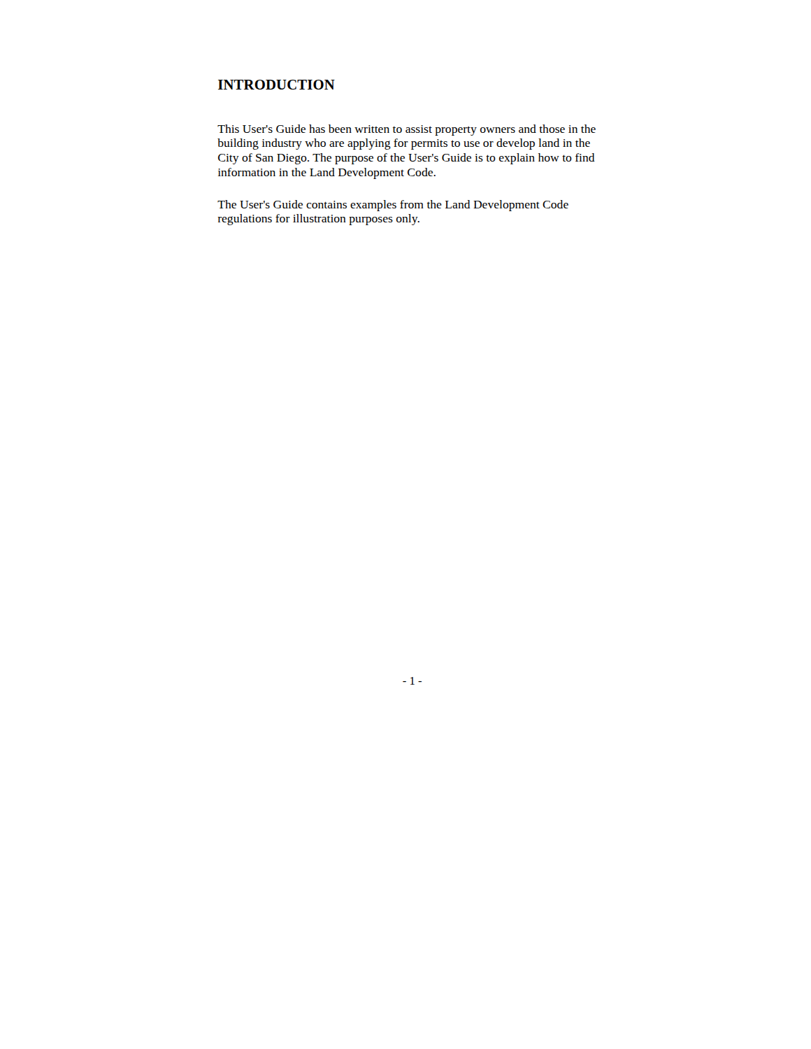INTRODUCTION
This User's Guide has been written to assist property owners and those in the building industry who are applying for permits to use or develop land in the City of San Diego. The purpose of the User's Guide is to explain how to find information in the Land Development Code.
The User's Guide contains examples from the Land Development Code regulations for illustration purposes only.
- 1 -